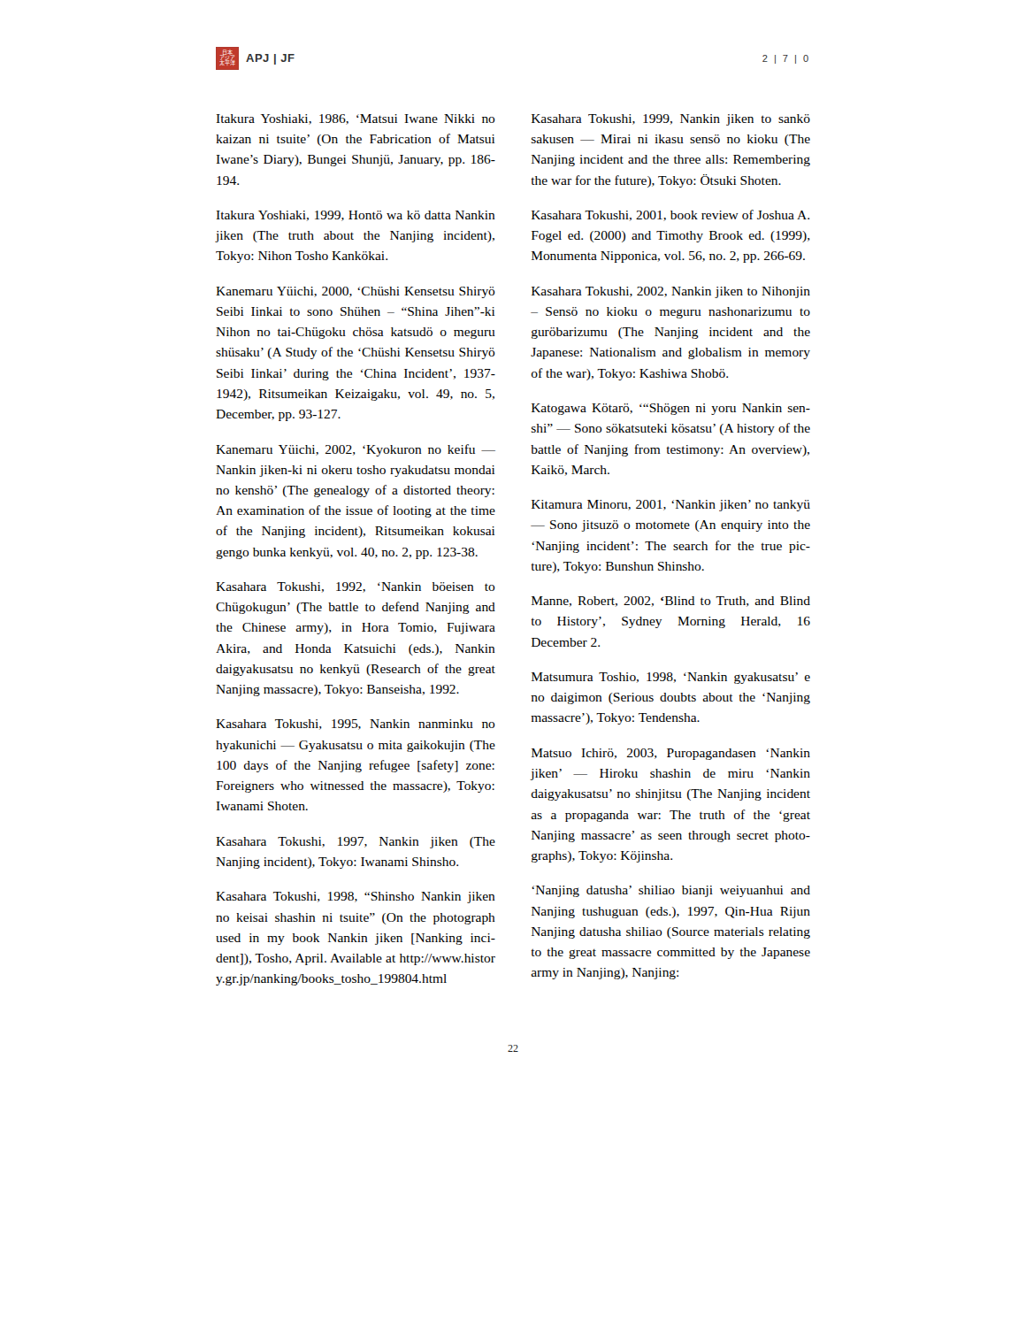日本
アジア
太平洋
APJ | JF
2 | 7 | 0
Itakura Yoshiaki, 1986, ‘Matsui Iwane Nikki no kaizan ni tsuite’ (On the Fabrication of Matsui Iwane’s Diary), Bungei Shunjü, January, pp. 186-194.
Itakura Yoshiaki, 1999, Hontö wa kö datta Nankin jiken (The truth about the Nanjing incident), Tokyo: Nihon Tosho Kankökai.
Kanemaru Yüichi, 2000, ‘Chüshi Kensetsu Shiryö Seibi Iinkai to sono Shühen – “Shina Jihen”-ki Nihon no tai-Chügoku chösa katsudö o meguru shüsaku’ (A Study of the ‘Chüshi Kensetsu Shiryö Seibi Iinkai’ during the ‘China Incident’, 1937-1942), Ritsumeikan Keizaigaku, vol. 49, no. 5, December, pp. 93-127.
Kanemaru Yüichi, 2002, ‘Kyokuron no keifu — Nankin jiken-ki ni okeru tosho ryakudatsu mondai no kenshö’ (The genealogy of a distorted theory: An examination of the issue of looting at the time of the Nanjing incident), Ritsumeikan kokusai gengo bunka kenkyü, vol. 40, no. 2, pp. 123-38.
Kasahara Tokushi, 1992, ‘Nankin böeisen to Chügokugun’ (The battle to defend Nanjing and the Chinese army), in Hora Tomio, Fujiwara Akira, and Honda Katsuichi (eds.), Nankin daigyakusatsu no kenkyü (Research of the great Nanjing massacre), Tokyo: Banseisha, 1992.
Kasahara Tokushi, 1995, Nankin nanminku no hyakunichi — Gyakusatsu o mita gaikokujin (The 100 days of the Nanjing refugee [safety] zone: Foreigners who witnessed the massacre), Tokyo: Iwanami Shoten.
Kasahara Tokushi, 1997, Nankin jiken (The Nanjing incident), Tokyo: Iwanami Shinsho.
Kasahara Tokushi, 1998, “Shinsho Nankin jiken no keisai shashin ni tsuite” (On the photograph used in my book Nankin jiken [Nanking incident]), Tosho, April. Available at http://www.history.gr.jp/nanking/books_tosho_199804.html
Kasahara Tokushi, 1999, Nankin jiken to sankö sakusen — Mirai ni ikasu sensö no kioku (The Nanjing incident and the three alls: Remembering the war for the future), Tokyo: Ötsuki Shoten.
Kasahara Tokushi, 2001, book review of Joshua A. Fogel ed. (2000) and Timothy Brook ed. (1999), Monumenta Nipponica, vol. 56, no. 2, pp. 266-69.
Kasahara Tokushi, 2002, Nankin jiken to Nihonjin – Sensö no kioku o meguru nashonarizumu to guröbarizumu (The Nanjing incident and the Japanese: Nationalism and globalism in memory of the war), Tokyo: Kashiwa Shobö.
Katogawa Kötarö, ‘“Shögen ni yoru Nankin senshi” — Sono sökatsuteki kösatsu’ (A history of the battle of Nanjing from testimony: An overview), Kaikö, March.
Kitamura Minoru, 2001, ‘Nankin jiken’ no tankyü — Sono jitsuzö o motomete (An enquiry into the ‘Nanjing incident’: The search for the true picture), Tokyo: Bunshun Shinsho.
Manne, Robert, 2002, ‘Blind to Truth, and Blind to History’, Sydney Morning Herald, 16 December 2.
Matsumura Toshio, 1998, ‘Nankin gyakusatsu’ e no daigimon (Serious doubts about the ‘Nanjing massacre’), Tokyo: Tendensha.
Matsuo Ichirö, 2003, Puropagandasen ‘Nankin jiken’ — Hiroku shashin de miru ‘Nankin daigyakusatsu’ no shinjitsu (The Nanjing incident as a propaganda war: The truth of the ‘great Nanjing massacre’ as seen through secret photographs), Tokyo: Köjinsha.
‘Nanjing datusha’ shiliao bianji weiyuanhui and Nanjing tushuguan (eds.), 1997, Qin-Hua Rijun Nanjing datusha shiliao (Source materials relating to the great massacre committed by the Japanese army in Nanjing), Nanjing:
22